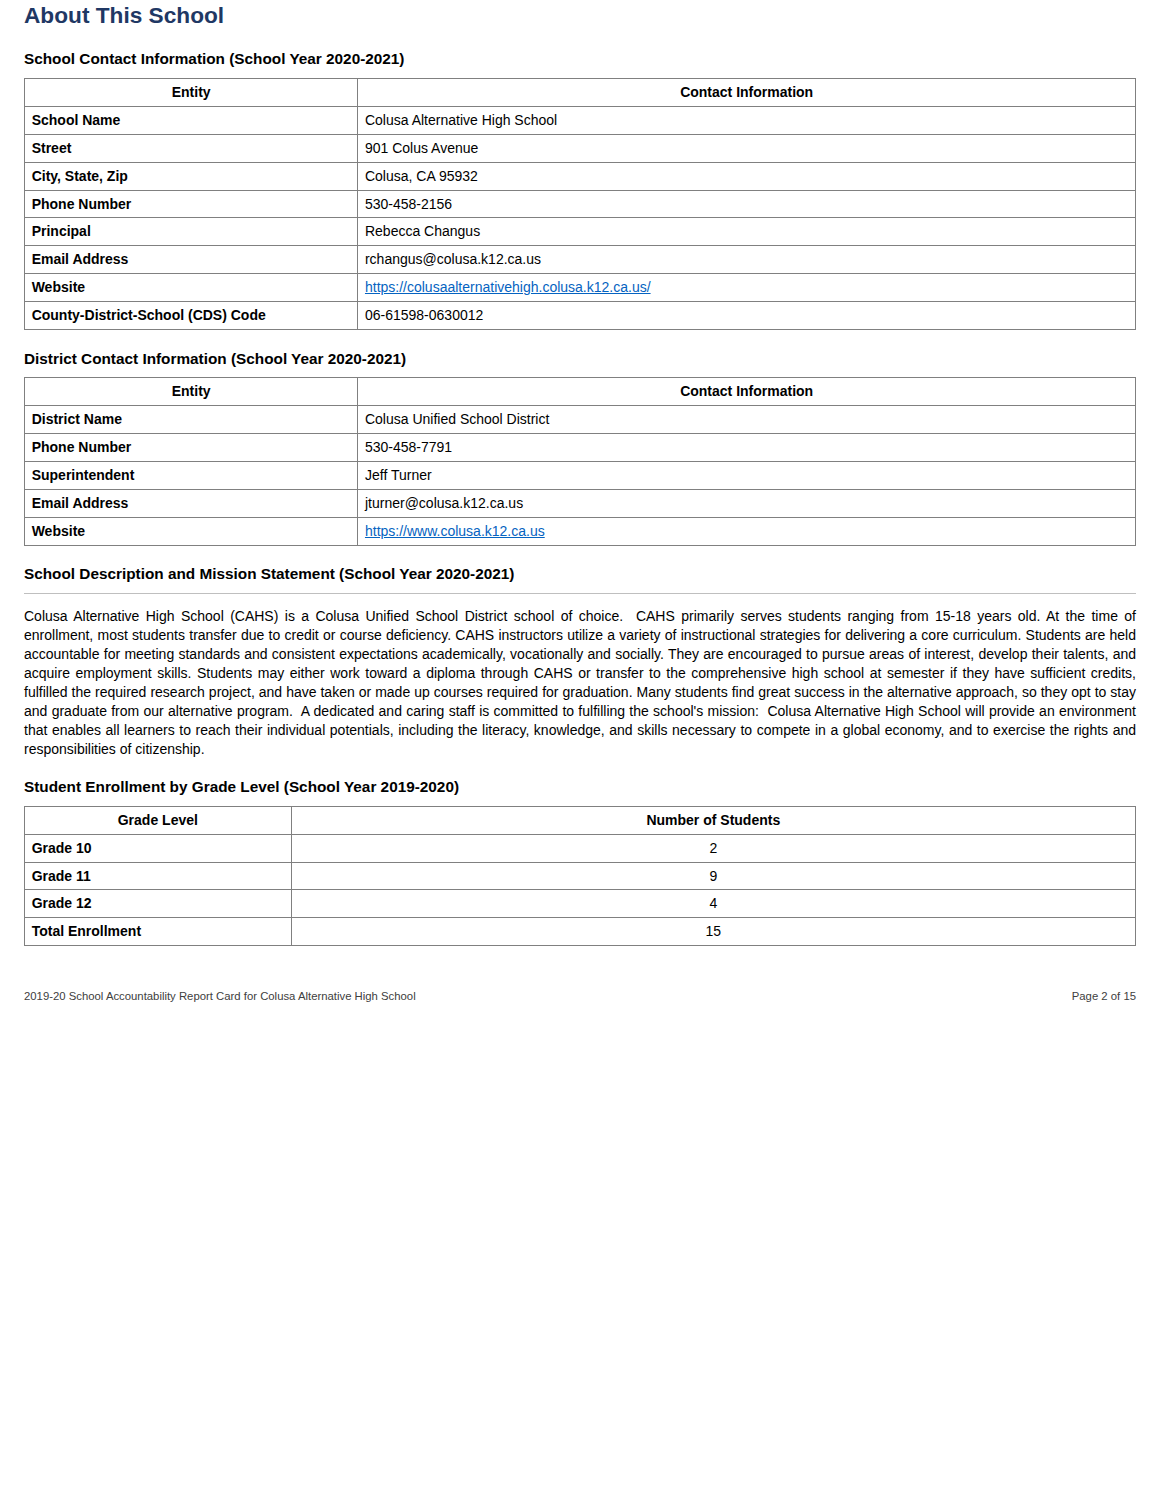About This School
School Contact Information (School Year 2020-2021)
| Entity | Contact Information |
| --- | --- |
| School Name | Colusa Alternative High School |
| Street | 901 Colus Avenue |
| City, State, Zip | Colusa, CA 95932 |
| Phone Number | 530-458-2156 |
| Principal | Rebecca Changus |
| Email Address | rchangus@colusa.k12.ca.us |
| Website | https://colusaalternativehigh.colusa.k12.ca.us/ |
| County-District-School (CDS) Code | 06-61598-0630012 |
District Contact Information (School Year 2020-2021)
| Entity | Contact Information |
| --- | --- |
| District Name | Colusa Unified School District |
| Phone Number | 530-458-7791 |
| Superintendent | Jeff Turner |
| Email Address | jturner@colusa.k12.ca.us |
| Website | https://www.colusa.k12.ca.us |
School Description and Mission Statement (School Year 2020-2021)
Colusa Alternative High School (CAHS) is a Colusa Unified School District school of choice. CAHS primarily serves students ranging from 15-18 years old. At the time of enrollment, most students transfer due to credit or course deficiency. CAHS instructors utilize a variety of instructional strategies for delivering a core curriculum. Students are held accountable for meeting standards and consistent expectations academically, vocationally and socially. They are encouraged to pursue areas of interest, develop their talents, and acquire employment skills. Students may either work toward a diploma through CAHS or transfer to the comprehensive high school at semester if they have sufficient credits, fulfilled the required research project, and have taken or made up courses required for graduation. Many students find great success in the alternative approach, so they opt to stay and graduate from our alternative program. A dedicated and caring staff is committed to fulfilling the school's mission: Colusa Alternative High School will provide an environment that enables all learners to reach their individual potentials, including the literacy, knowledge, and skills necessary to compete in a global economy, and to exercise the rights and responsibilities of citizenship.
Student Enrollment by Grade Level (School Year 2019-2020)
| Grade Level | Number of Students |
| --- | --- |
| Grade 10 | 2 |
| Grade 11 | 9 |
| Grade 12 | 4 |
| Total Enrollment | 15 |
2019-20 School Accountability Report Card for Colusa Alternative High School
Page 2 of 15